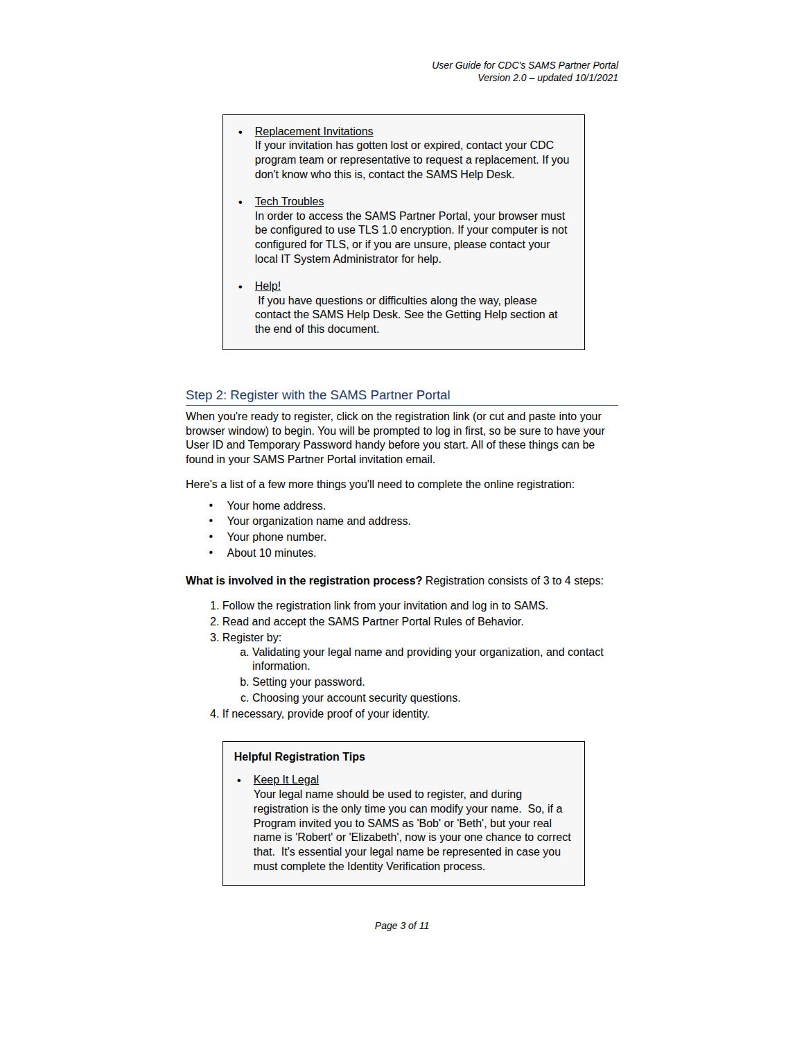User Guide for CDC's SAMS Partner Portal
Version 2.0 – updated 10/1/2021
Replacement Invitations If your invitation has gotten lost or expired, contact your CDC program team or representative to request a replacement. If you don't know who this is, contact the SAMS Help Desk.
Tech Troubles In order to access the SAMS Partner Portal, your browser must be configured to use TLS 1.0 encryption. If your computer is not configured for TLS, or if you are unsure, please contact your local IT System Administrator for help.
Help! If you have questions or difficulties along the way, please contact the SAMS Help Desk. See the Getting Help section at the end of this document.
Step 2: Register with the SAMS Partner Portal
When you're ready to register, click on the registration link (or cut and paste into your browser window) to begin. You will be prompted to log in first, so be sure to have your User ID and Temporary Password handy before you start. All of these things can be found in your SAMS Partner Portal invitation email.
Here's a list of a few more things you'll need to complete the online registration:
Your home address.
Your organization name and address.
Your phone number.
About 10 minutes.
What is involved in the registration process? Registration consists of 3 to 4 steps:
Follow the registration link from your invitation and log in to SAMS.
Read and accept the SAMS Partner Portal Rules of Behavior.
Register by:
Validating your legal name and providing your organization, and contact information.
Setting your password.
Choosing your account security questions.
If necessary, provide proof of your identity.
Helpful Registration Tips
Keep It Legal Your legal name should be used to register, and during registration is the only time you can modify your name. So, if a Program invited you to SAMS as 'Bob' or 'Beth', but your real name is 'Robert' or 'Elizabeth', now is your one chance to correct that. It's essential your legal name be represented in case you must complete the Identity Verification process.
Page 3 of 11